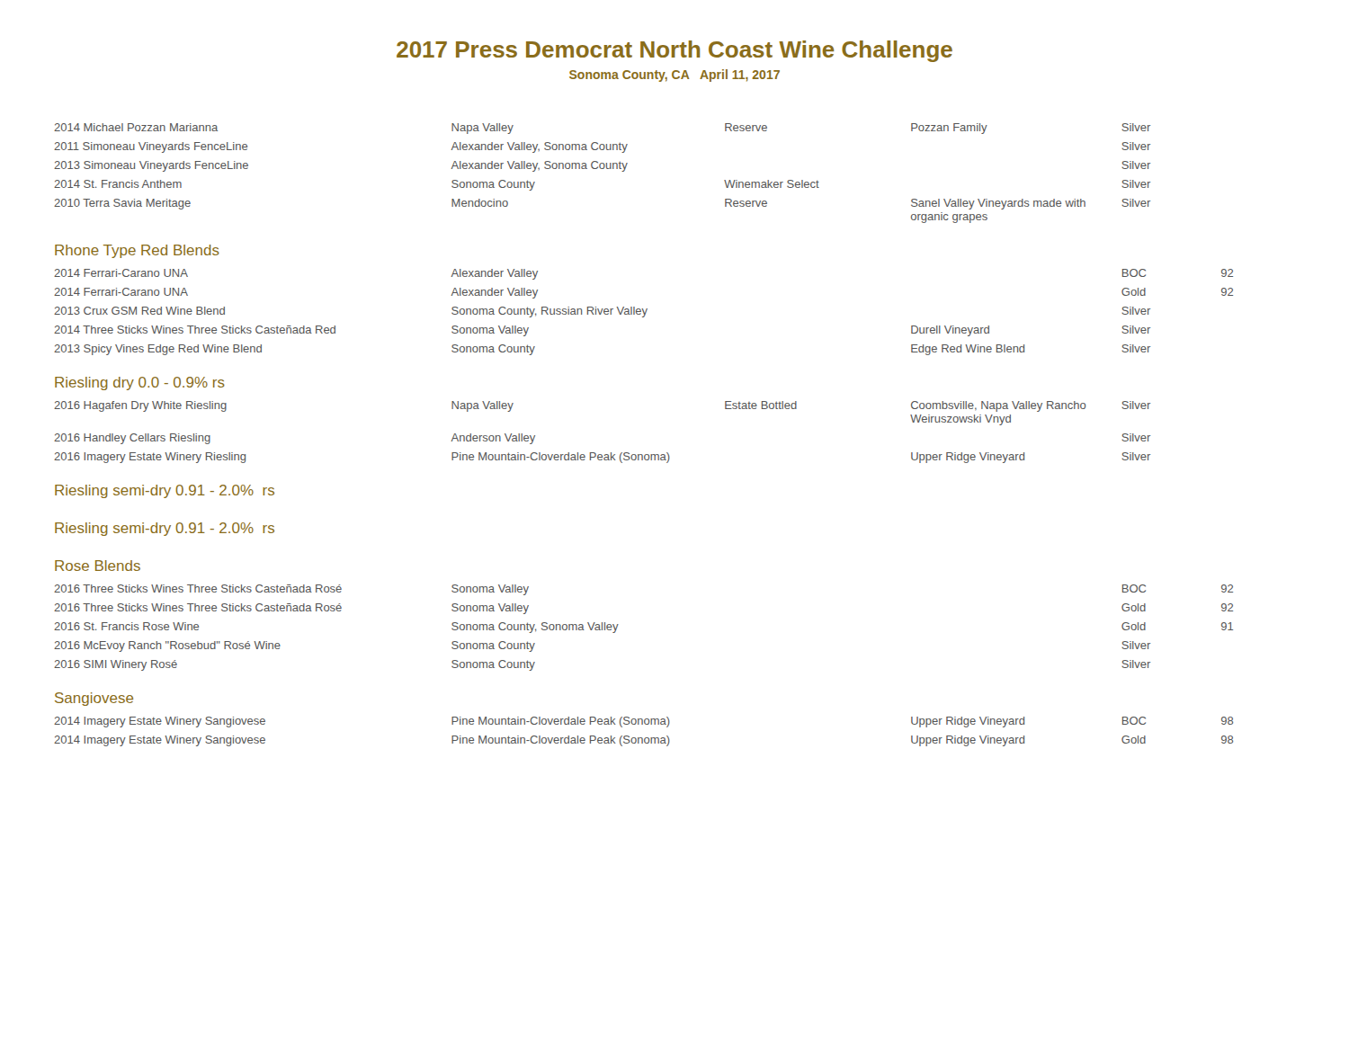2017 Press Democrat North Coast Wine Challenge
Sonoma County, CA April 11, 2017
| 2014 Michael Pozzan Marianna | Napa Valley | Reserve | Pozzan Family | Silver | |
| 2011 Simoneau Vineyards FenceLine | Alexander Valley, Sonoma County | | | Silver | |
| 2013 Simoneau Vineyards FenceLine | Alexander Valley, Sonoma County | | | Silver | |
| 2014 St. Francis Anthem | Sonoma County | Winemaker Select | | Silver | |
| 2010 Terra Savia Meritage | Mendocino | Reserve | Sanel Valley Vineyards made with organic grapes | Silver | |
| Rhone Type Red Blends |
| 2014 Ferrari-Carano UNA | Alexander Valley | | | BOC | 92 |
| 2014 Ferrari-Carano UNA | Alexander Valley | | | Gold | 92 |
| 2013 Crux GSM Red Wine Blend | Sonoma County, Russian River Valley | | | Silver | |
| 2014 Three Sticks Wines Three Sticks Casteñada Red | Sonoma Valley | | Durell Vineyard | Silver | |
| 2013 Spicy Vines Edge Red Wine Blend | Sonoma County | | Edge Red Wine Blend | Silver | |
| Riesling dry 0.0 - 0.9% rs |
| 2016 Hagafen Dry White Riesling | Napa Valley | Estate Bottled | Coombsville, Napa Valley Rancho Weiruszowski Vnyd | Silver | |
| 2016 Handley Cellars Riesling | Anderson Valley | | | Silver | |
| 2016 Imagery Estate Winery Riesling | Pine Mountain-Cloverdale Peak (Sonoma) | | Upper Ridge Vineyard | Silver | |
| Riesling semi-dry 0.91 - 2.0% rs |
| Riesling semi-dry 0.91 - 2.0% rs |
| Rose Blends |
| 2016 Three Sticks Wines Three Sticks Casteñada Rosé | Sonoma Valley | | | BOC | 92 |
| 2016 Three Sticks Wines Three Sticks Casteñada Rosé | Sonoma Valley | | | Gold | 92 |
| 2016 St. Francis Rose Wine | Sonoma County, Sonoma Valley | | | Gold | 91 |
| 2016 McEvoy Ranch "Rosebud" Rosé Wine | Sonoma County | | | Silver | |
| 2016 SIMI Winery Rosé | Sonoma County | | | Silver | |
| Sangiovese |
| 2014 Imagery Estate Winery Sangiovese | Pine Mountain-Cloverdale Peak (Sonoma) | | Upper Ridge Vineyard | BOC | 98 |
| 2014 Imagery Estate Winery Sangiovese | Pine Mountain-Cloverdale Peak (Sonoma) | | Upper Ridge Vineyard | Gold | 98 |